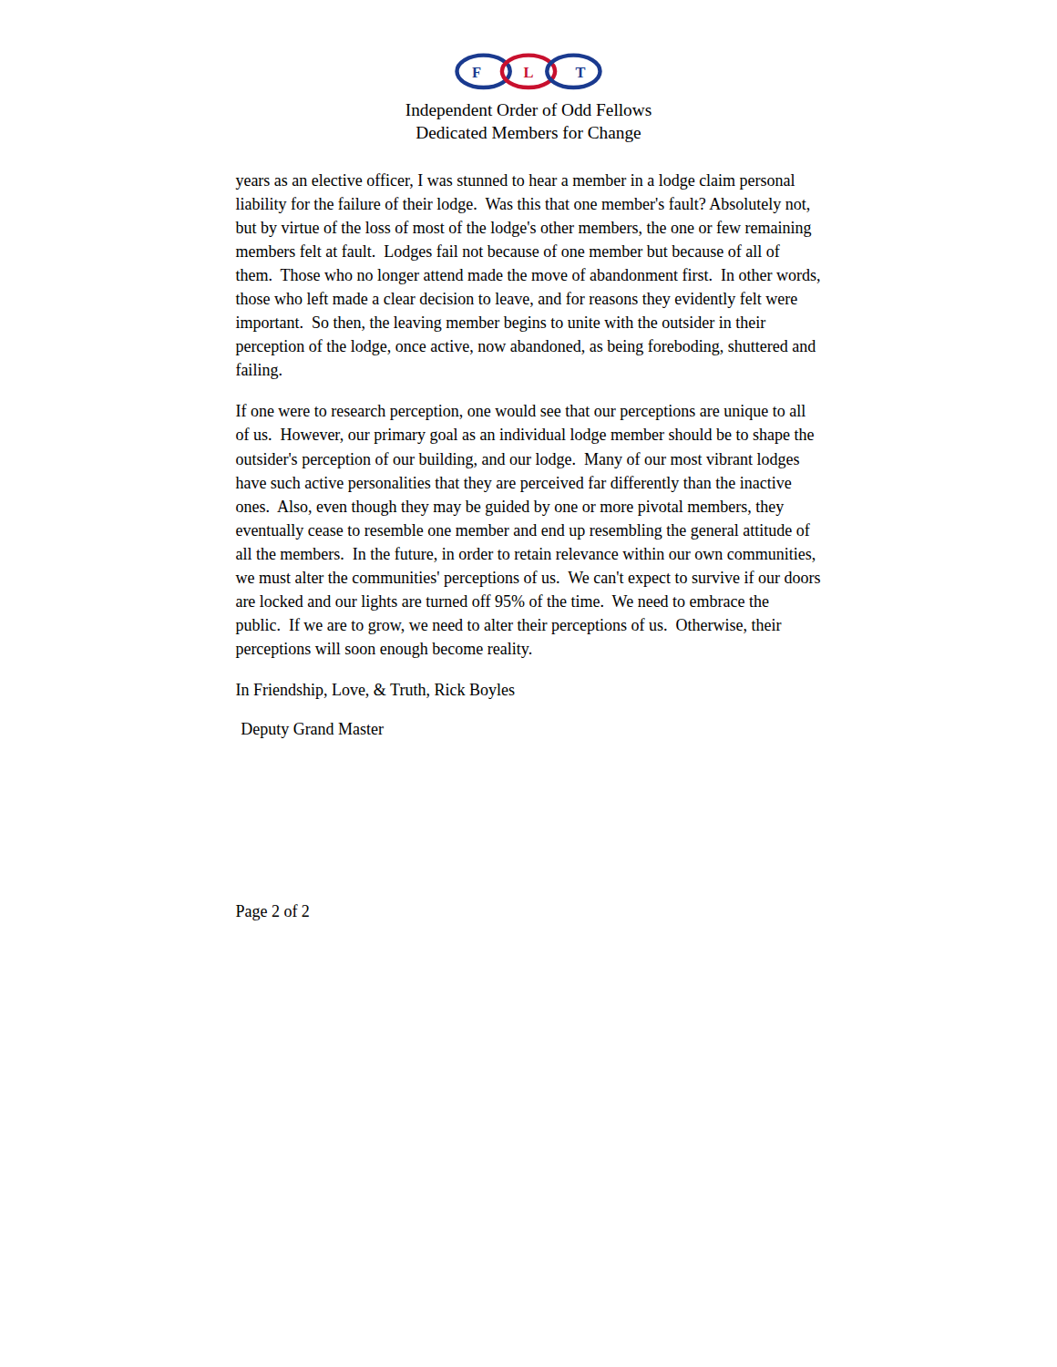F L T
Independent Order of Odd Fellows Dedicated Members for Change
years as an elective officer, I was stunned to hear a member in a lodge claim personal liability for the failure of their lodge. Was this that one member's fault? Absolutely not, but by virtue of the loss of most of the lodge's other members, the one or few remaining members felt at fault. Lodges fail not because of one member but because of all of them. Those who no longer attend made the move of abandonment first. In other words, those who left made a clear decision to leave, and for reasons they evidently felt were important. So then, the leaving member begins to unite with the outsider in their perception of the lodge, once active, now abandoned, as being foreboding, shuttered and failing.
If one were to research perception, one would see that our perceptions are unique to all of us. However, our primary goal as an individual lodge member should be to shape the outsider's perception of our building, and our lodge. Many of our most vibrant lodges have such active personalities that they are perceived far differently than the inactive ones. Also, even though they may be guided by one or more pivotal members, they eventually cease to resemble one member and end up resembling the general attitude of all the members. In the future, in order to retain relevance within our own communities, we must alter the communities' perceptions of us. We can't expect to survive if our doors are locked and our lights are turned off 95% of the time. We need to embrace the public. If we are to grow, we need to alter their perceptions of us. Otherwise, their perceptions will soon enough become reality.
In Friendship, Love, & Truth, Rick Boyles
Deputy Grand Master
Page 2 of 2